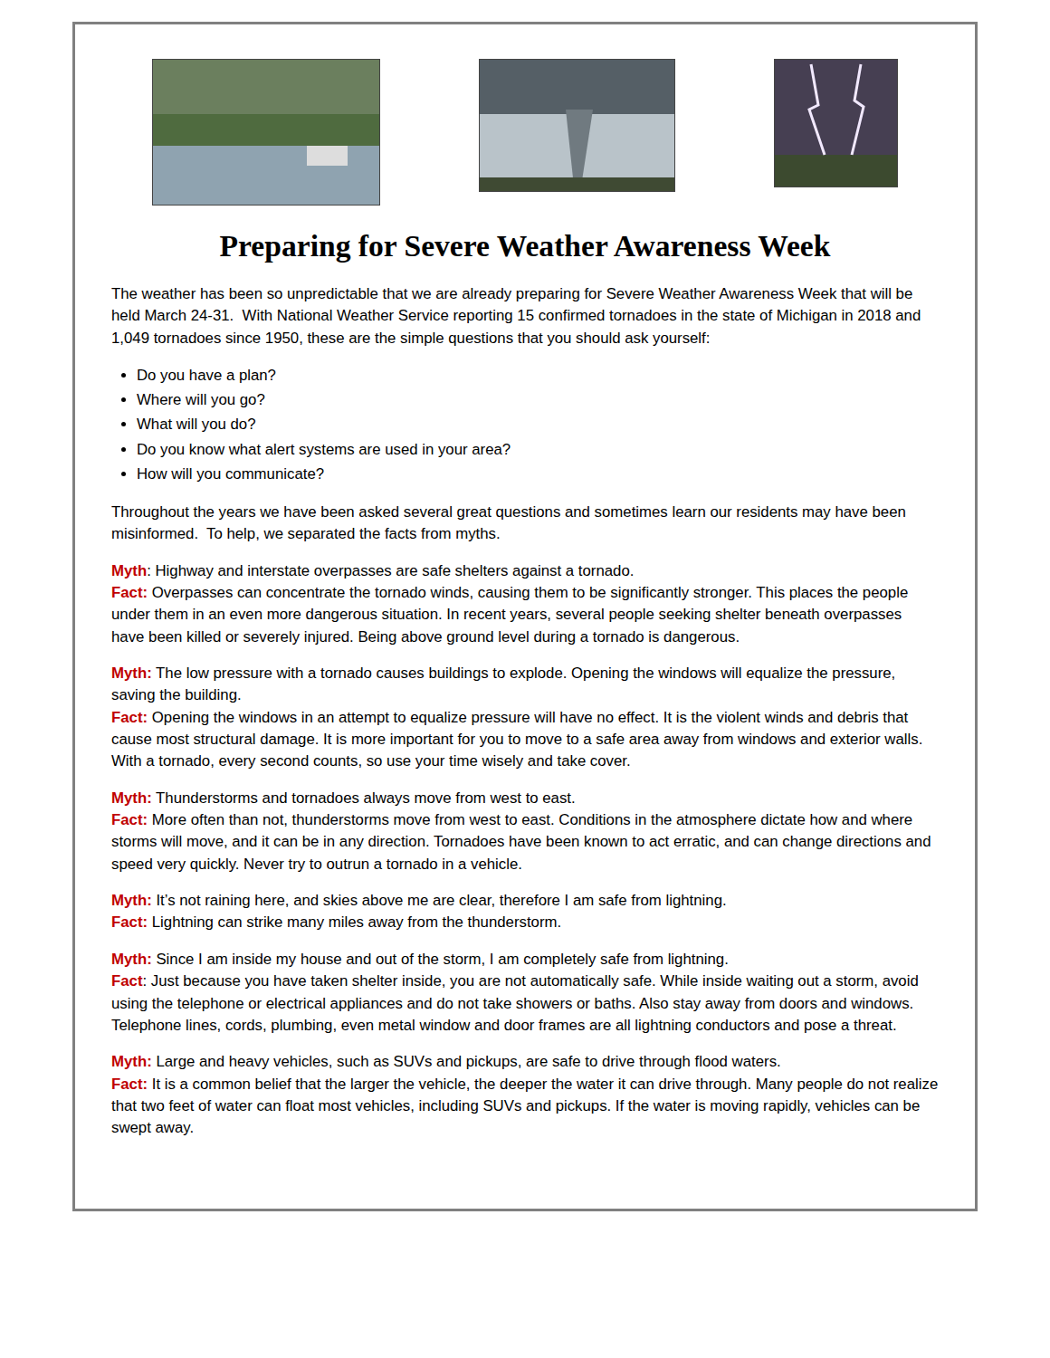Preparing for Severe Weather Awareness Week
The weather has been so unpredictable that we are already preparing for Severe Weather Awareness Week that will be held March 24-31. With National Weather Service reporting 15 confirmed tornadoes in the state of Michigan in 2018 and 1,049 tornadoes since 1950, these are the simple questions that you should ask yourself:
Do you have a plan?
Where will you go?
What will you do?
Do you know what alert systems are used in your area?
How will you communicate?
Throughout the years we have been asked several great questions and sometimes learn our residents may have been misinformed. To help, we separated the facts from myths.
Myth: Highway and interstate overpasses are safe shelters against a tornado.
Fact: Overpasses can concentrate the tornado winds, causing them to be significantly stronger. This places the people under them in an even more dangerous situation. In recent years, several people seeking shelter beneath overpasses have been killed or severely injured. Being above ground level during a tornado is dangerous.
Myth: The low pressure with a tornado causes buildings to explode. Opening the windows will equalize the pressure, saving the building.
Fact: Opening the windows in an attempt to equalize pressure will have no effect. It is the violent winds and debris that cause most structural damage. It is more important for you to move to a safe area away from windows and exterior walls. With a tornado, every second counts, so use your time wisely and take cover.
Myth: Thunderstorms and tornadoes always move from west to east.
Fact: More often than not, thunderstorms move from west to east. Conditions in the atmosphere dictate how and where storms will move, and it can be in any direction. Tornadoes have been known to act erratic, and can change directions and speed very quickly. Never try to outrun a tornado in a vehicle.
Myth: It’s not raining here, and skies above me are clear, therefore I am safe from lightning.
Fact: Lightning can strike many miles away from the thunderstorm.
Myth: Since I am inside my house and out of the storm, I am completely safe from lightning.
Fact: Just because you have taken shelter inside, you are not automatically safe. While inside waiting out a storm, avoid using the telephone or electrical appliances and do not take showers or baths. Also stay away from doors and windows. Telephone lines, cords, plumbing, even metal window and door frames are all lightning conductors and pose a threat.
Myth: Large and heavy vehicles, such as SUVs and pickups, are safe to drive through flood waters.
Fact: It is a common belief that the larger the vehicle, the deeper the water it can drive through. Many people do not realize that two feet of water can float most vehicles, including SUVs and pickups. If the water is moving rapidly, vehicles can be swept away.